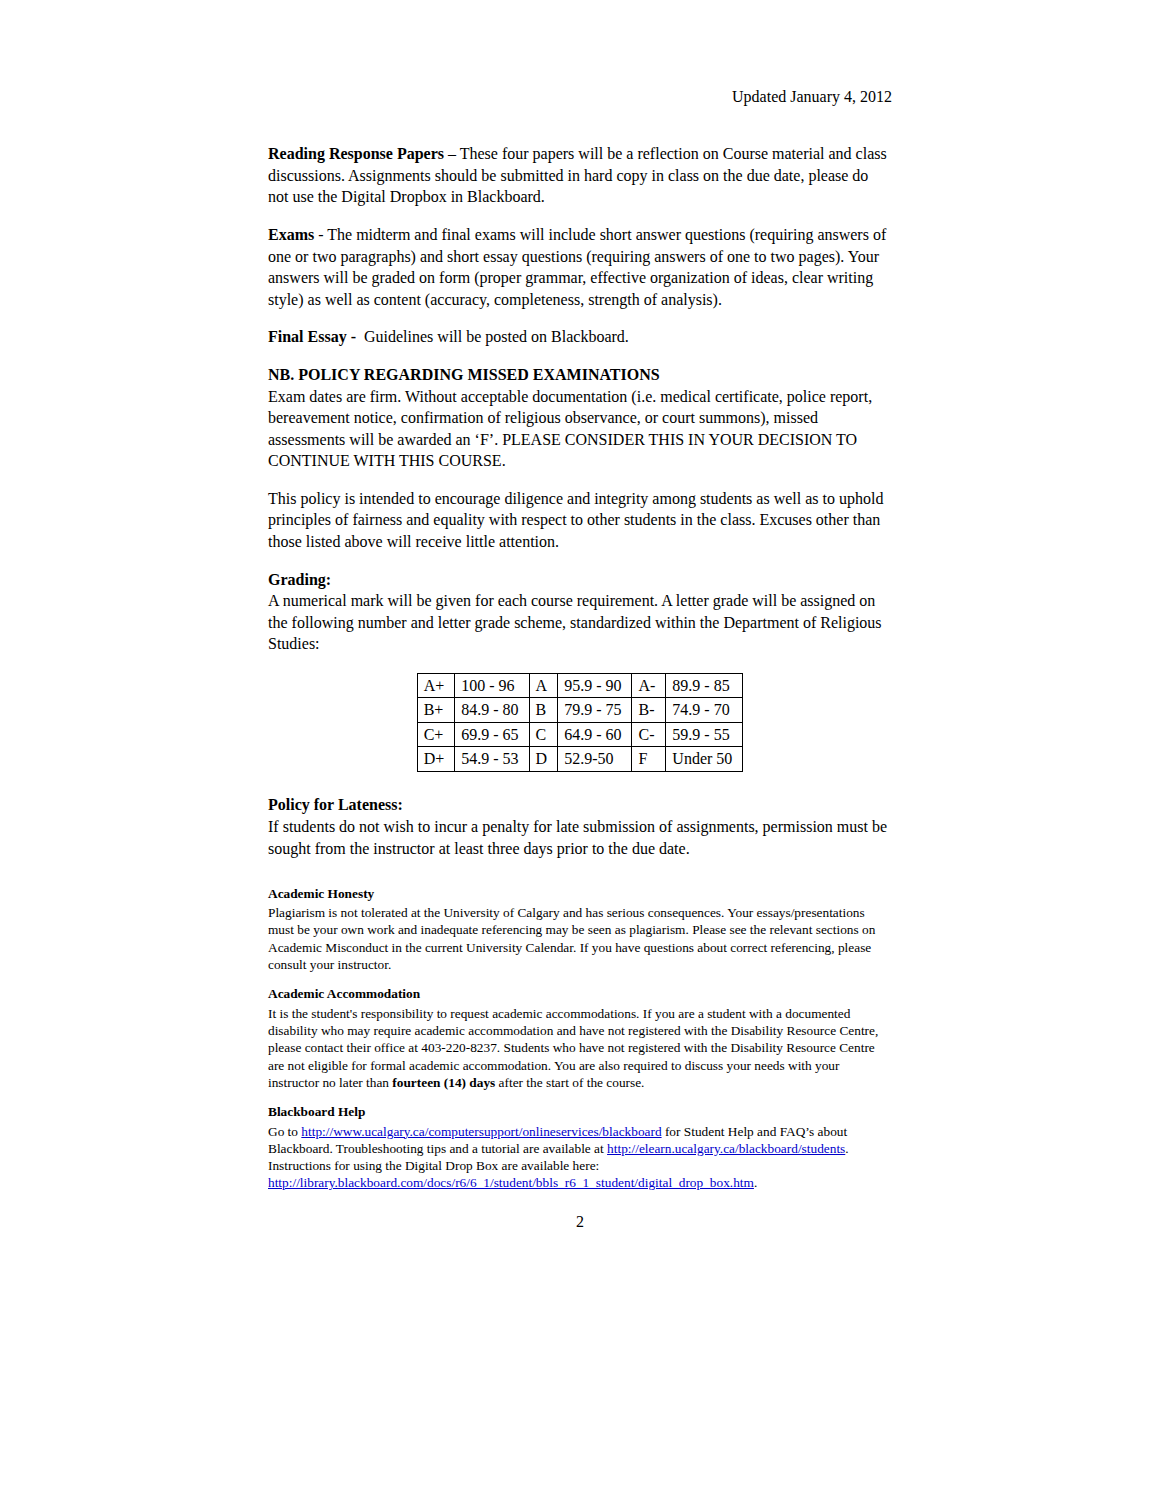Updated January 4, 2012
Reading Response Papers – These four papers will be a reflection on Course material and class discussions. Assignments should be submitted in hard copy in class on the due date, please do not use the Digital Dropbox in Blackboard.
Exams - The midterm and final exams will include short answer questions (requiring answers of one or two paragraphs) and short essay questions (requiring answers of one to two pages). Your answers will be graded on form (proper grammar, effective organization of ideas, clear writing style) as well as content (accuracy, completeness, strength of analysis).
Final Essay - Guidelines will be posted on Blackboard.
NB. POLICY REGARDING MISSED EXAMINATIONS
Exam dates are firm. Without acceptable documentation (i.e. medical certificate, police report, bereavement notice, confirmation of religious observance, or court summons), missed assessments will be awarded an ‘F’. PLEASE CONSIDER THIS IN YOUR DECISION TO CONTINUE WITH THIS COURSE.
This policy is intended to encourage diligence and integrity among students as well as to uphold principles of fairness and equality with respect to other students in the class. Excuses other than those listed above will receive little attention.
Grading:
A numerical mark will be given for each course requirement. A letter grade will be assigned on the following number and letter grade scheme, standardized within the Department of Religious Studies:
| A+ | 100 - 96 | A | 95.9 - 90 | A- | 89.9 - 85 |
| B+ | 84.9 - 80 | B | 79.9 - 75 | B- | 74.9 - 70 |
| C+ | 69.9 - 65 | C | 64.9 - 60 | C- | 59.9 - 55 |
| D+ | 54.9 - 53 | D | 52.9-50 | F | Under 50 |
Policy for Lateness:
If students do not wish to incur a penalty for late submission of assignments, permission must be sought from the instructor at least three days prior to the due date.
Academic Honesty
Plagiarism is not tolerated at the University of Calgary and has serious consequences. Your essays/presentations must be your own work and inadequate referencing may be seen as plagiarism. Please see the relevant sections on Academic Misconduct in the current University Calendar. If you have questions about correct referencing, please consult your instructor.
Academic Accommodation
It is the student's responsibility to request academic accommodations. If you are a student with a documented disability who may require academic accommodation and have not registered with the Disability Resource Centre, please contact their office at 403-220-8237. Students who have not registered with the Disability Resource Centre are not eligible for formal academic accommodation. You are also required to discuss your needs with your instructor no later than fourteen (14) days after the start of the course.
Blackboard Help
Go to http://www.ucalgary.ca/computersupport/onlineservices/blackboard for Student Help and FAQ’s about Blackboard. Troubleshooting tips and a tutorial are available at http://elearn.ucalgary.ca/blackboard/students. Instructions for using the Digital Drop Box are available here:
http://library.blackboard.com/docs/r6/6_1/student/bbls_r6_1_student/digital_drop_box.htm.
2